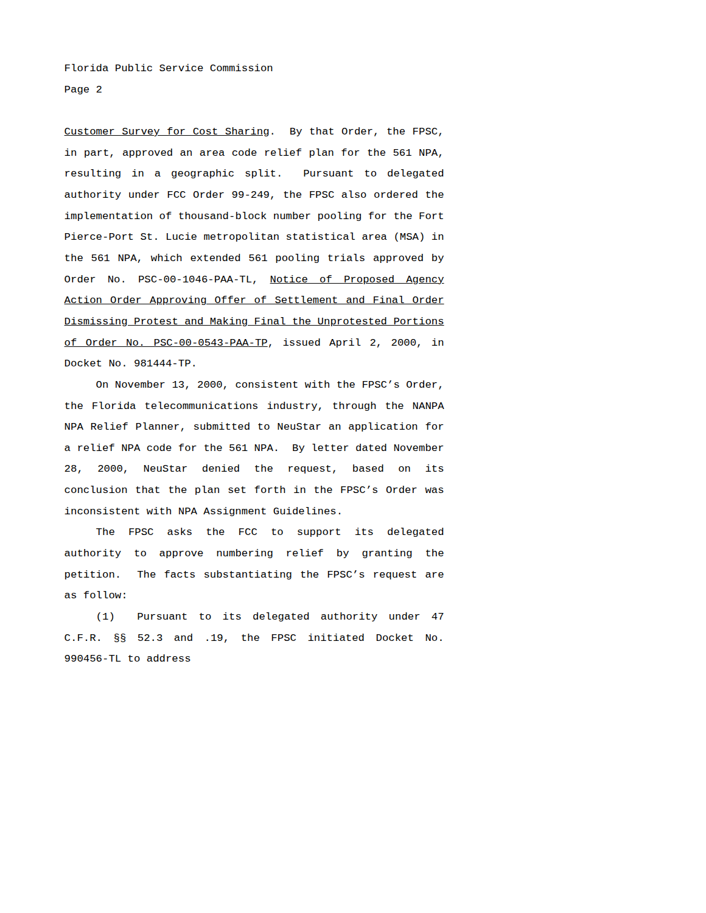Florida Public Service Commission
Page 2
Customer Survey for Cost Sharing. By that Order, the FPSC, in part, approved an area code relief plan for the 561 NPA, resulting in a geographic split. Pursuant to delegated authority under FCC Order 99-249, the FPSC also ordered the implementation of thousand-block number pooling for the Fort Pierce-Port St. Lucie metropolitan statistical area (MSA) in the 561 NPA, which extended 561 pooling trials approved by Order No. PSC-00-1046-PAA-TL, Notice of Proposed Agency Action Order Approving Offer of Settlement and Final Order Dismissing Protest and Making Final the Unprotested Portions of Order No. PSC-00-0543-PAA-TP, issued April 2, 2000, in Docket No. 981444-TP.
On November 13, 2000, consistent with the FPSC’s Order, the Florida telecommunications industry, through the NANPA NPA Relief Planner, submitted to NeuStar an application for a relief NPA code for the 561 NPA. By letter dated November 28, 2000, NeuStar denied the request, based on its conclusion that the plan set forth in the FPSC’s Order was inconsistent with NPA Assignment Guidelines.
The FPSC asks the FCC to support its delegated authority to approve numbering relief by granting the petition. The facts substantiating the FPSC’s request are as follow:
(1) Pursuant to its delegated authority under 47 C.F.R. §§ 52.3 and .19, the FPSC initiated Docket No. 990456-TL to address